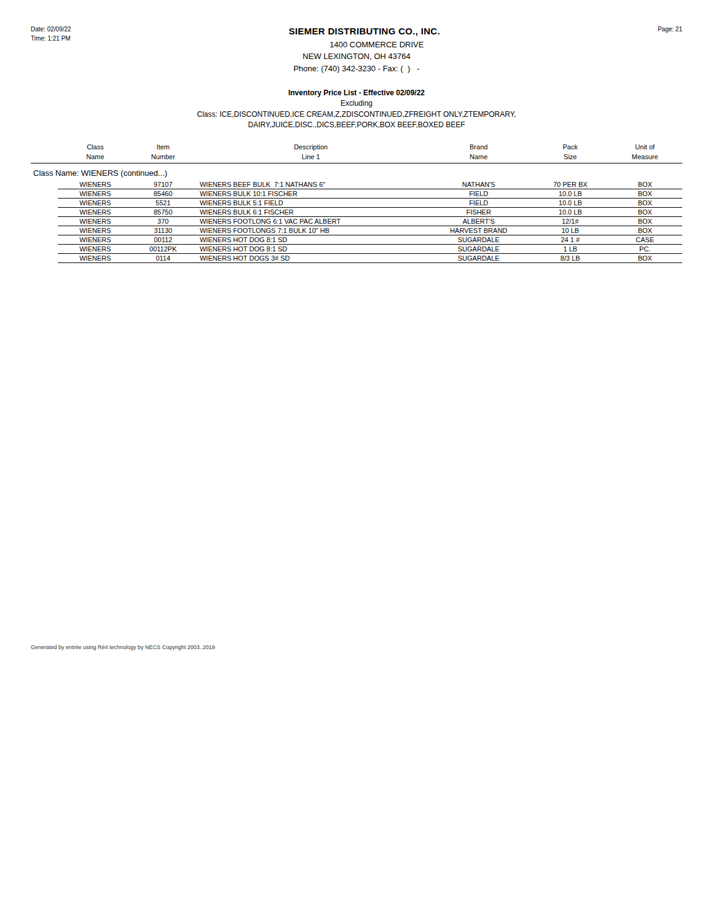Date: 02/09/22
Time: 1:21 PM
Page: 21
SIEMER DISTRIBUTING CO., INC.
1400 COMMERCE DRIVE
NEW LEXINGTON, OH 43764
Phone: (740) 342-3230 - Fax: ( ) -
Inventory Price List - Effective 02/09/22
Excluding
Class: ICE,DISCONTINUED,ICE CREAM,Z,ZDISCONTINUED,ZFREIGHT ONLY,ZTEMPORARY,
DAIRY,JUICE,DISC.,DICS,BEEF,PORK,BOX BEEF,BOXED BEEF
| | Class | Item | Description | Brand | Pack | Unit of |
| --- | --- | --- | --- | --- | --- | --- |
| | Name | Number | Line 1 | Name | Size | Measure |
| Class Name: WIENERS (continued...) |
| | WIENERS | 97107 | WIENERS BEEF BULK 7:1 NATHANS 6" | NATHAN'S | 70 PER BX | BOX |
| | WIENERS | 85460 | WIENERS BULK 10:1 FISCHER | FIELD | 10.0 LB | BOX |
| | WIENERS | 5521 | WIENERS BULK 5:1 FIELD | FIELD | 10.0 LB | BOX |
| | WIENERS | 85750 | WIENERS BULK 6:1 FISCHER | FISHER | 10.0 LB | BOX |
| | WIENERS | 370 | WIENERS FOOTLONG 6:1 VAC PAC ALBERT | ALBERT'S | 12/1# | BOX |
| | WIENERS | 31130 | WIENERS FOOTLONGS 7:1 BULK 10" HB | HARVEST BRAND | 10 LB | BOX |
| | WIENERS | 00112 | WIENERS HOT DOG 8:1 SD | SUGARDALE | 24 1 # | CASE |
| | WIENERS | 00112PK | WIENERS HOT DOG 8:1 SD | SUGARDALE | 1 LB | PC. |
| | WIENERS | 0114 | WIENERS HOT DOGS 3# SD | SUGARDALE | 8/3 LB | BOX |
Generated by entrée using Ré4 technology by NECS Copyright 2003..2019